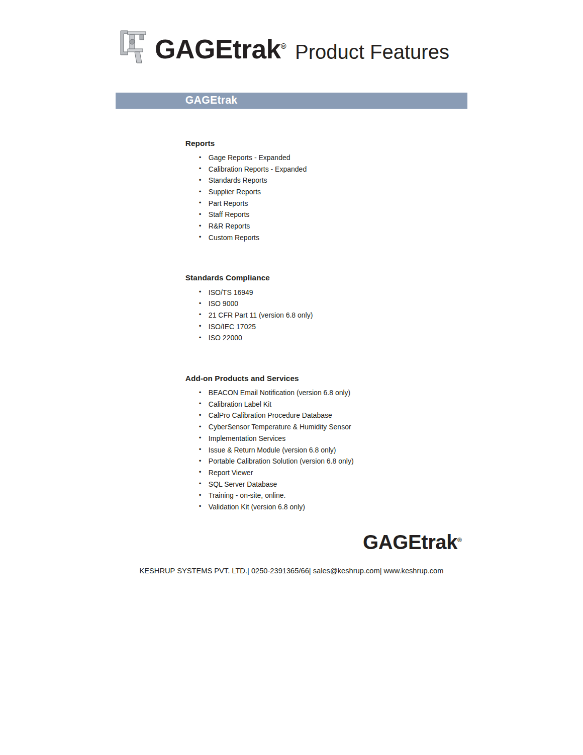GAGEtrak®
Product Features
GAGEtrak
Reports
Gage Reports - Expanded
Calibration Reports - Expanded
Standards Reports
Supplier Reports
Part Reports
Staff Reports
R&R Reports
Custom Reports
Standards Compliance
ISO/TS 16949
ISO 9000
21 CFR Part 11 (version 6.8 only)
ISO/IEC 17025
ISO 22000
Add-on Products and Services
BEACON Email Notification (version 6.8 only)
Calibration Label Kit
CalPro Calibration Procedure Database
CyberSensor Temperature & Humidity Sensor
Implementation Services
Issue & Return Module (version 6.8 only)
Portable Calibration Solution (version 6.8 only)
Report Viewer
SQL Server Database
Training - on-site, online.
Validation Kit (version 6.8 only)
GAGEtrak®
KESHRUP SYSTEMS PVT. LTD.| 0250-2391365/66| sales@keshrup.com| www.keshrup.com